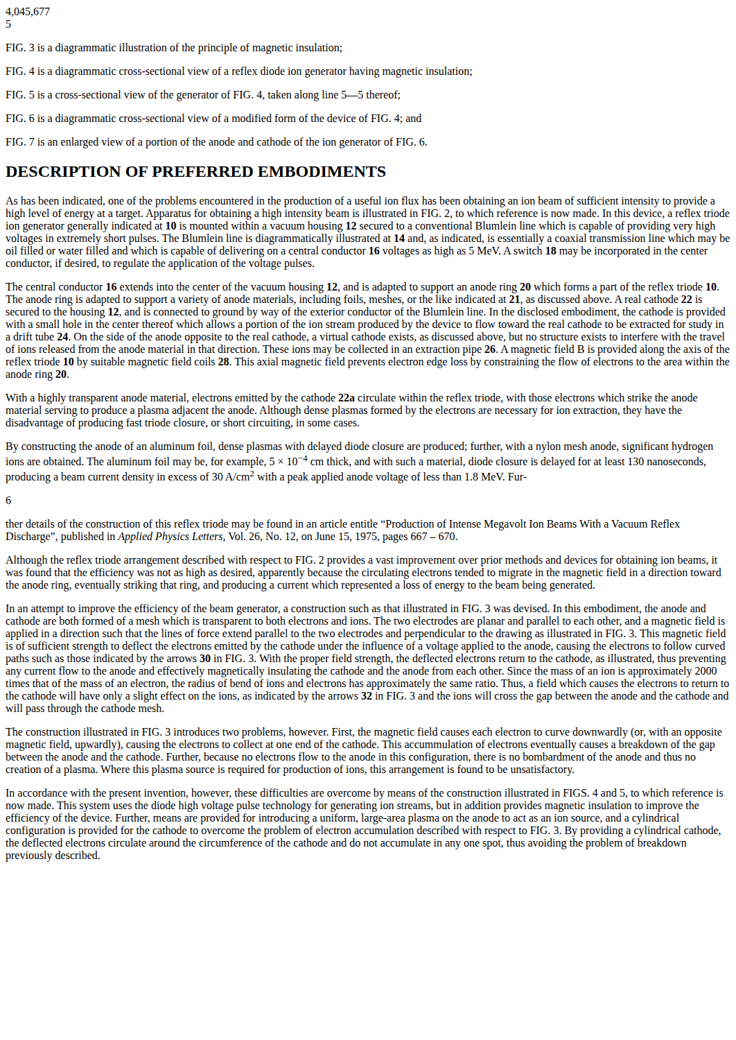4,045,677
5
FIG. 3 is a diagrammatic illustration of the principle of magnetic insulation;
FIG. 4 is a diagrammatic cross-sectional view of a reflex diode ion generator having magnetic insulation;
FIG. 5 is a cross-sectional view of the generator of FIG. 4, taken along line 5—5 thereof;
FIG. 6 is a diagrammatic cross-sectional view of a modified form of the device of FIG. 4; and
FIG. 7 is an enlarged view of a portion of the anode and cathode of the ion generator of FIG. 6.
DESCRIPTION OF PREFERRED EMBODIMENTS
As has been indicated, one of the problems encountered in the production of a useful ion flux has been obtaining an ion beam of sufficient intensity to provide a high level of energy at a target. Apparatus for obtaining a high intensity beam is illustrated in FIG. 2, to which reference is now made. In this device, a reflex triode ion generator generally indicated at 10 is mounted within a vacuum housing 12 secured to a conventional Blumlein line which is capable of providing very high voltages in extremely short pulses. The Blumlein line is diagrammatically illustrated at 14 and, as indicated, is essentially a coaxial transmission line which may be oil filled or water filled and which is capable of delivering on a central conductor 16 voltages as high as 5 MeV. A switch 18 may be incorporated in the center conductor, if desired, to regulate the application of the voltage pulses.
The central conductor 16 extends into the center of the vacuum housing 12, and is adapted to support an anode ring 20 which forms a part of the reflex triode 10. The anode ring is adapted to support a variety of anode materials, including foils, meshes, or the like indicated at 21, as discussed above. A real cathode 22 is secured to the housing 12, and is connected to ground by way of the exterior conductor of the Blumlein line. In the disclosed embodiment, the cathode is provided with a small hole in the center thereof which allows a portion of the ion stream produced by the device to flow toward the real cathode to be extracted for study in a drift tube 24. On the side of the anode opposite to the real cathode, a virtual cathode exists, as discussed above, but no structure exists to interfere with the travel of ions released from the anode material in that direction. These ions may be collected in an extraction pipe 26. A magnetic field B is provided along the axis of the reflex triode 10 by suitable magnetic field coils 28. This axial magnetic field prevents electron edge loss by constraining the flow of electrons to the area within the anode ring 20.
With a highly transparent anode material, electrons emitted by the cathode 22a circulate within the reflex triode, with those electrons which strike the anode material serving to produce a plasma adjacent the anode. Although dense plasmas formed by the electrons are necessary for ion extraction, they have the disadvantage of producing fast triode closure, or short circuiting, in some cases.
By constructing the anode of an aluminum foil, dense plasmas with delayed diode closure are produced; further, with a nylon mesh anode, significant hydrogen ions are obtained. The aluminum foil may be, for example, 5 × 10−4 cm thick, and with such a material, diode closure is delayed for at least 130 nanoseconds, producing a beam current density in excess of 30 A/cm2 with a peak applied anode voltage of less than 1.8 MeV. Fur-
6
ther details of the construction of this reflex triode may be found in an article entitle “Production of Intense Megavolt Ion Beams With a Vacuum Reflex Discharge”, published in Applied Physics Letters, Vol. 26, No. 12, on June 15, 1975, pages 667 – 670.
Although the reflex triode arrangement described with respect to FIG. 2 provides a vast improvement over prior methods and devices for obtaining ion beams, it was found that the efficiency was not as high as desired, apparently because the circulating electrons tended to migrate in the magnetic field in a direction toward the anode ring, eventually striking that ring, and producing a current which represented a loss of energy to the beam being generated.
In an attempt to improve the efficiency of the beam generator, a construction such as that illustrated in FIG. 3 was devised. In this embodiment, the anode and cathode are both formed of a mesh which is transparent to both electrons and ions. The two electrodes are planar and parallel to each other, and a magnetic field is applied in a direction such that the lines of force extend parallel to the two electrodes and perpendicular to the drawing as illustrated in FIG. 3. This magnetic field is of sufficient strength to deflect the electrons emitted by the cathode under the influence of a voltage applied to the anode, causing the electrons to follow curved paths such as those indicated by the arrows 30 in FIG. 3. With the proper field strength, the deflected electrons return to the cathode, as illustrated, thus preventing any current flow to the anode and effectively magnetically insulating the cathode and the anode from each other. Since the mass of an ion is approximately 2000 times that of the mass of an electron, the radius of bend of ions and electrons has approximately the same ratio. Thus, a field which causes the electrons to return to the cathode will have only a slight effect on the ions, as indicated by the arrows 32 in FIG. 3 and the ions will cross the gap between the anode and the cathode and will pass through the cathode mesh.
The construction illustrated in FIG. 3 introduces two problems, however. First, the magnetic field causes each electron to curve downwardly (or, with an opposite magnetic field, upwardly), causing the electrons to collect at one end of the cathode. This accummulation of electrons eventually causes a breakdown of the gap between the anode and the cathode. Further, because no electrons flow to the anode in this configuration, there is no bombardment of the anode and thus no creation of a plasma. Where this plasma source is required for production of ions, this arrangement is found to be unsatisfactory.
In accordance with the present invention, however, these difficulties are overcome by means of the construction illustrated in FIGS. 4 and 5, to which reference is now made. This system uses the diode high voltage pulse technology for generating ion streams, but in addition provides magnetic insulation to improve the efficiency of the device. Further, means are provided for introducing a uniform, large-area plasma on the anode to act as an ion source, and a cylindrical configuration is provided for the cathode to overcome the problem of electron accumulation described with respect to FIG. 3. By providing a cylindrical cathode, the deflected electrons circulate around the circumference of the cathode and do not accumulate in any one spot, thus avoiding the problem of breakdown previously described.